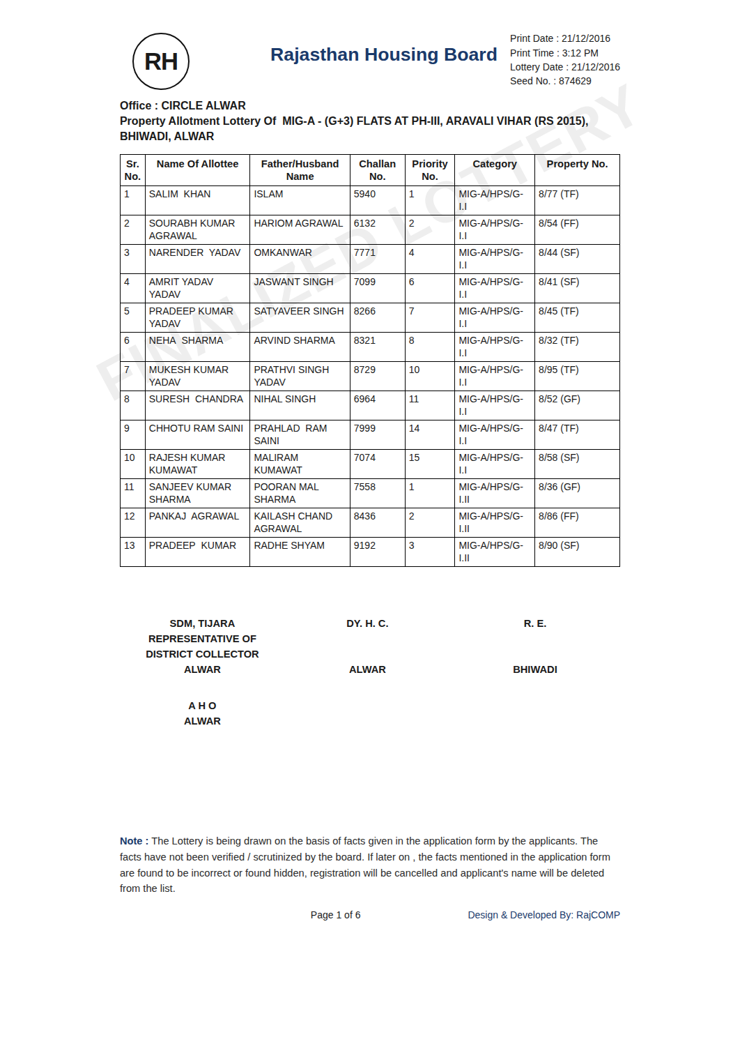FINALIZED LOTTERY
RH
Rajasthan Housing Board
Print Date : 21/12/2016
Print Time : 3:12 PM
Lottery Date : 21/12/2016
Seed No. : 874629
Office : CIRCLE ALWAR
Property Allotment Lottery Of MIG-A - (G+3) FLATS AT PH-III, ARAVALI VIHAR (RS 2015), BHIWADI, ALWAR
| Sr. No. | Name Of Allottee | Father/Husband Name | Challan No. | Priority No. | Category | Property No. |
| --- | --- | --- | --- | --- | --- | --- |
| 1 | SALIM KHAN | ISLAM | 5940 | 1 | MIG-A/HPS/G-I.I | 8/77 (TF) |
| 2 | SOURABH KUMAR AGRAWAL | HARIOM AGRAWAL | 6132 | 2 | MIG-A/HPS/G-I.I | 8/54 (FF) |
| 3 | NARENDER YADAV | OMKANWAR | 7771 | 4 | MIG-A/HPS/G-I.I | 8/44 (SF) |
| 4 | AMRIT YADAV YADAV | JASWANT SINGH | 7099 | 6 | MIG-A/HPS/G-I.I | 8/41 (SF) |
| 5 | PRADEEP KUMAR YADAV | SATYAVEER SINGH | 8266 | 7 | MIG-A/HPS/G-I.I | 8/45 (TF) |
| 6 | NEHA SHARMA | ARVIND SHARMA | 8321 | 8 | MIG-A/HPS/G-I.I | 8/32 (TF) |
| 7 | MUKESH KUMAR YADAV | PRATHVI SINGH YADAV | 8729 | 10 | MIG-A/HPS/G-I.I | 8/95 (TF) |
| 8 | SURESH CHANDRA | NIHAL SINGH | 6964 | 11 | MIG-A/HPS/G-I.I | 8/52 (GF) |
| 9 | CHHOTU RAM SAINI | PRAHLAD RAM SAINI | 7999 | 14 | MIG-A/HPS/G-I.I | 8/47 (TF) |
| 10 | RAJESH KUMAR KUMAWAT | MALIRAM KUMAWAT | 7074 | 15 | MIG-A/HPS/G-I.I | 8/58 (SF) |
| 11 | SANJEEV KUMAR SHARMA | POORAN MAL SHARMA | 7558 | 1 | MIG-A/HPS/G-I.II | 8/36 (GF) |
| 12 | PANKAJ AGRAWAL | KAILASH CHAND AGRAWAL | 8436 | 2 | MIG-A/HPS/G-I.II | 8/86 (FF) |
| 13 | PRADEEP KUMAR | RADHE SHYAM | 9192 | 3 | MIG-A/HPS/G-I.II | 8/90 (SF) |
| SDM, TIJARA REPRESENTATIVE OF DISTRICT COLLECTOR | DY. H. C. | R. E. |
| ALWAR | ALWAR | BHIWADI |
A H O
ALWAR
Note : The Lottery is being drawn on the basis of facts given in the application form by the applicants. The facts have not been verified / scrutinized by the board. If later on , the facts mentioned in the application form are found to be incorrect or found hidden, registration will be cancelled and applicant's name will be deleted from the list.
Page 1 of 6
Design & Developed By: RajCOMP